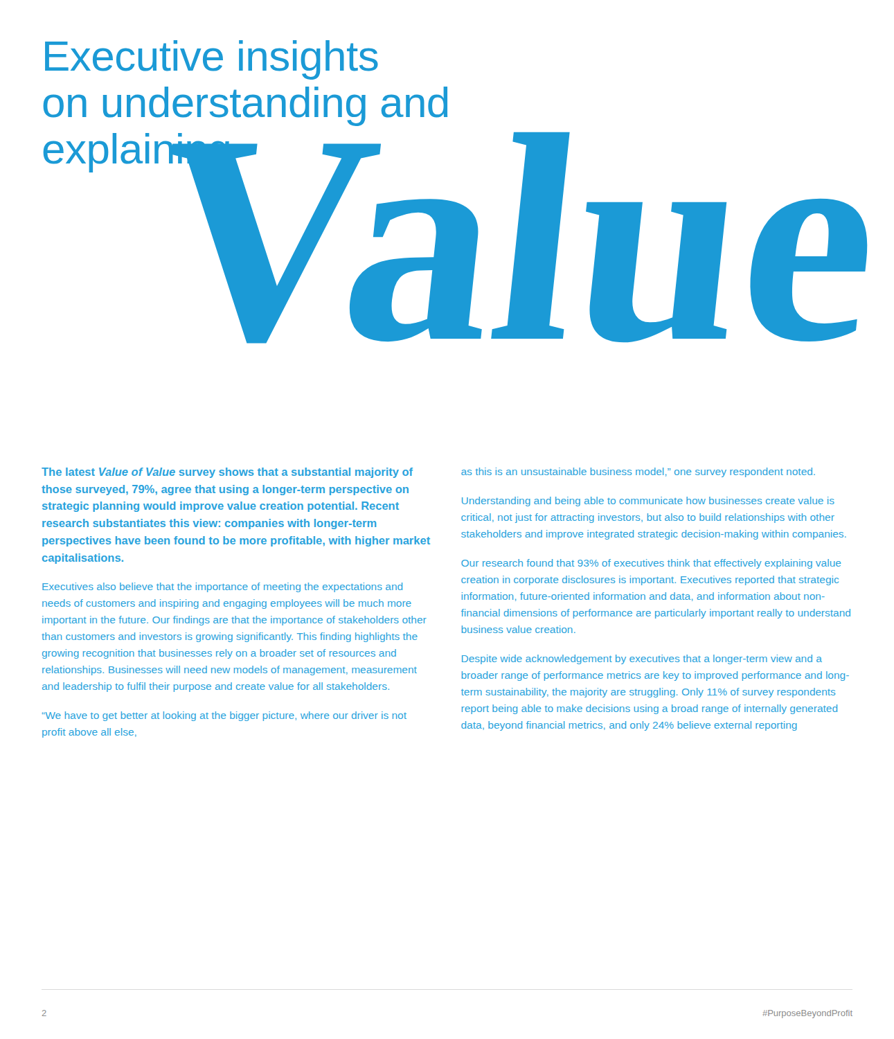Executive insights
on understanding and
explaining
Value
Value
The latest Value of Value survey shows that a substantial majority of those surveyed, 79%, agree that using a longer-term perspective on strategic planning would improve value creation potential. Recent research substantiates this view: companies with longer-term perspectives have been found to be more profitable, with higher market capitalisations.
Executives also believe that the importance of meeting the expectations and needs of customers and inspiring and engaging employees will be much more important in the future. Our findings are that the importance of stakeholders other than customers and investors is growing significantly. This finding highlights the growing recognition that businesses rely on a broader set of resources and relationships. Businesses will need new models of management, measurement and leadership to fulfil their purpose and create value for all stakeholders.
“We have to get better at looking at the bigger picture, where our driver is not profit above all else,
as this is an unsustainable business model,” one survey respondent noted.
Understanding and being able to communicate how businesses create value is critical, not just for attracting investors, but also to build relationships with other stakeholders and improve integrated strategic decision-making within companies.
Our research found that 93% of executives think that effectively explaining value creation in corporate disclosures is important. Executives reported that strategic information, future-oriented information and data, and information about non-financial dimensions of performance are particularly important really to understand business value creation.
Despite wide acknowledgement by executives that a longer-term view and a broader range of performance metrics are key to improved performance and long-term sustainability, the majority are struggling. Only 11% of survey respondents report being able to make decisions using a broad range of internally generated data, beyond financial metrics, and only 24% believe external reporting
2 #PurposeBeyondProfit